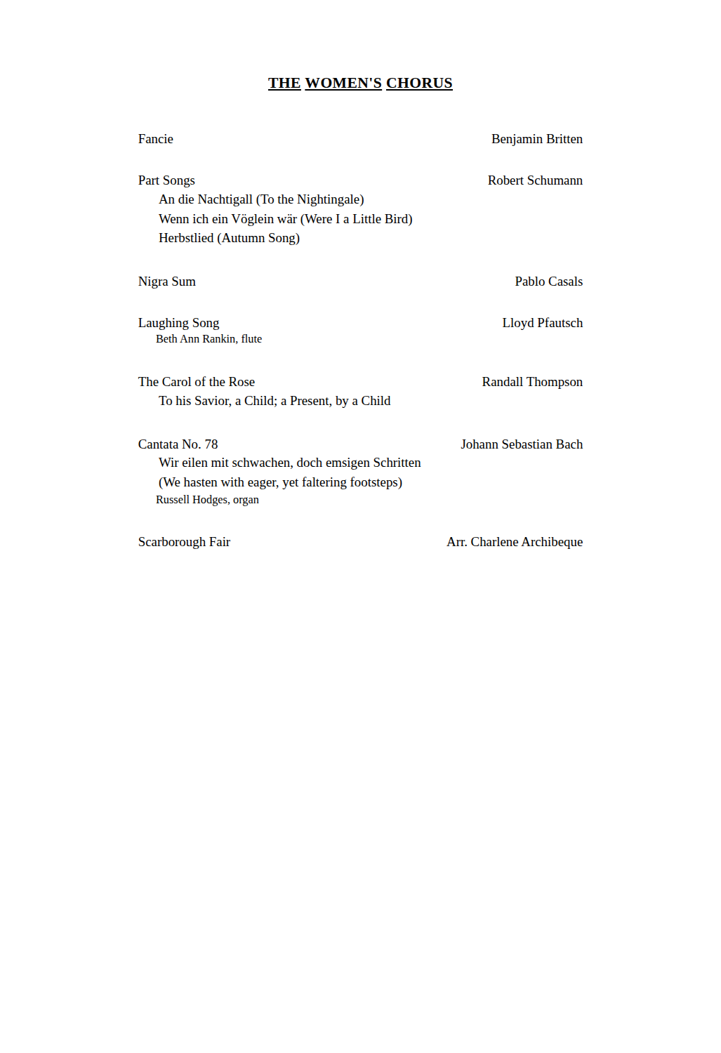THE WOMEN'S CHORUS
Fancie Benjamin Britten
Part Songs Robert Schumann
An die Nachtigall (To the Nightingale)
Wenn ich ein Vöglein wär (Were I a Little Bird)
Herbstlied (Autumn Song)
Nigra Sum Pablo Casals
Laughing Song Lloyd Pfautsch
Beth Ann Rankin, flute
The Carol of the Rose Randall Thompson
To his Savior, a Child; a Present, by a Child
Cantata No. 78 Johann Sebastian Bach
Wir eilen mit schwachen, doch emsigen Schritten
(We hasten with eager, yet faltering footsteps)
Russell Hodges, organ
Scarborough Fair Arr. Charlene Archibeque